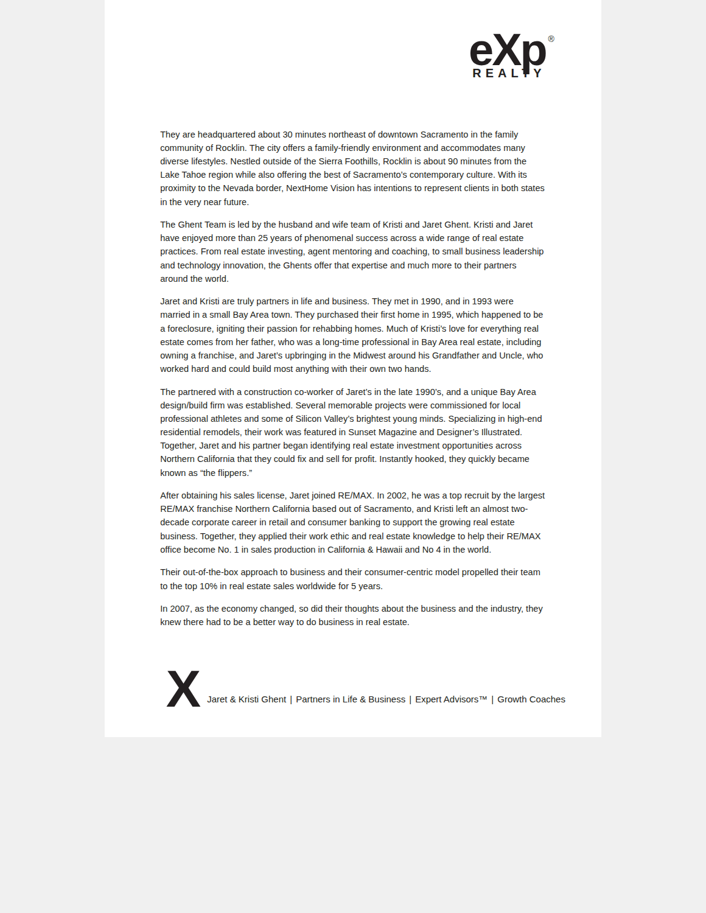eXp®
REALTY
They are headquartered about 30 minutes northeast of downtown Sacramento in the family community of Rocklin. The city offers a family-friendly environment and accommodates many diverse lifestyles. Nestled outside of the Sierra Foothills, Rocklin is about 90 minutes from the Lake Tahoe region while also offering the best of Sacramento’s contemporary culture. With its proximity to the Nevada border, NextHome Vision has intentions to represent clients in both states in the very near future.
The Ghent Team is led by the husband and wife team of Kristi and Jaret Ghent. Kristi and Jaret have enjoyed more than 25 years of phenomenal success across a wide range of real estate practices. From real estate investing, agent mentoring and coaching, to small business leadership and technology innovation, the Ghents offer that expertise and much more to their partners around the world.
Jaret and Kristi are truly partners in life and business. They met in 1990, and in 1993 were married in a small Bay Area town. They purchased their first home in 1995, which happened to be a foreclosure, igniting their passion for rehabbing homes. Much of Kristi’s love for everything real estate comes from her father, who was a long-time professional in Bay Area real estate, including owning a franchise, and Jaret’s upbringing in the Midwest around his Grandfather and Uncle, who worked hard and could build most anything with their own two hands.
The partnered with a construction co-worker of Jaret’s in the late 1990’s, and a unique Bay Area design/build firm was established. Several memorable projects were commissioned for local professional athletes and some of Silicon Valley’s brightest young minds. Specializing in high-end residential remodels, their work was featured in Sunset Magazine and Designer’s Illustrated. Together, Jaret and his partner began identifying real estate investment opportunities across Northern California that they could fix and sell for profit. Instantly hooked, they quickly became known as “the flippers.”
After obtaining his sales license, Jaret joined RE/MAX. In 2002, he was a top recruit by the largest RE/MAX franchise Northern California based out of Sacramento, and Kristi left an almost two-decade corporate career in retail and consumer banking to support the growing real estate business. Together, they applied their work ethic and real estate knowledge to help their RE/MAX office become No. 1 in sales production in California & Hawaii and No 4 in the world.
Their out-of-the-box approach to business and their consumer-centric model propelled their team to the top 10% in real estate sales worldwide for 5 years.
In 2007, as the economy changed, so did their thoughts about the business and the industry, they knew there had to be a better way to do business in real estate.
X
Jaret & Kristi Ghent|Partners in Life & Business|Expert Advisors™|Growth Coaches